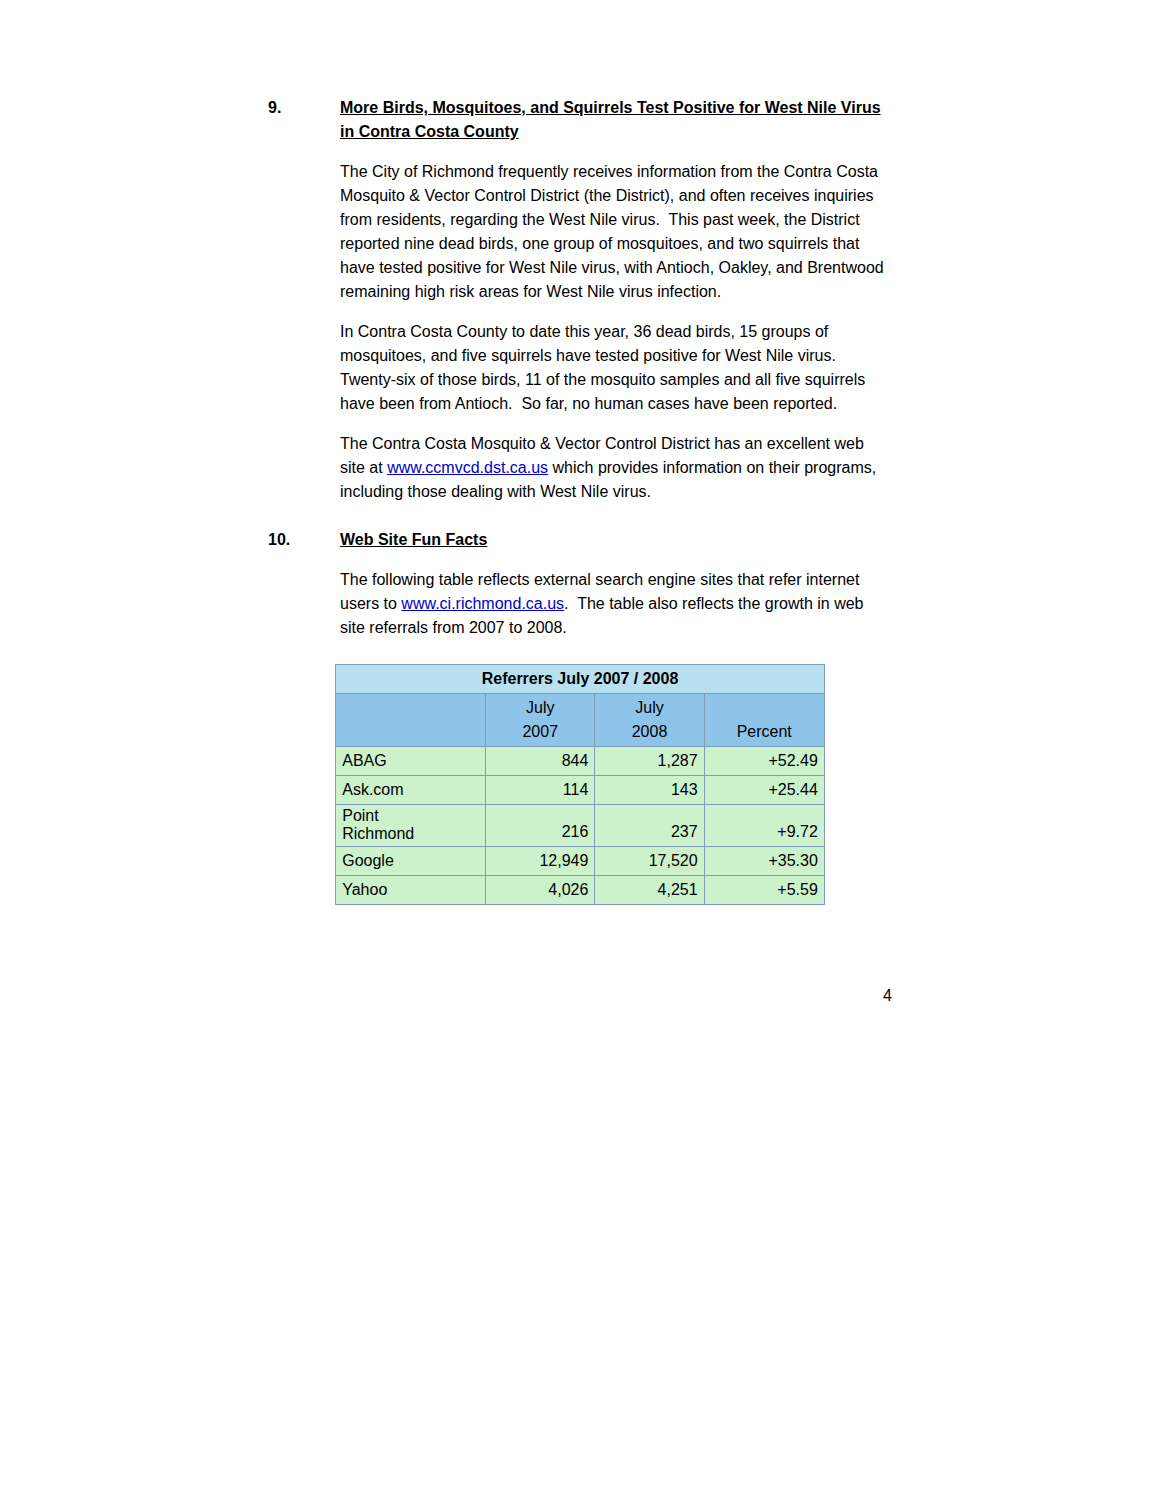9.
More Birds, Mosquitoes, and Squirrels Test Positive for West Nile Virus in Contra Costa County
The City of Richmond frequently receives information from the Contra Costa Mosquito & Vector Control District (the District), and often receives inquiries from residents, regarding the West Nile virus. This past week, the District reported nine dead birds, one group of mosquitoes, and two squirrels that have tested positive for West Nile virus, with Antioch, Oakley, and Brentwood remaining high risk areas for West Nile virus infection.
In Contra Costa County to date this year, 36 dead birds, 15 groups of mosquitoes, and five squirrels have tested positive for West Nile virus. Twenty-six of those birds, 11 of the mosquito samples and all five squirrels have been from Antioch. So far, no human cases have been reported.
The Contra Costa Mosquito & Vector Control District has an excellent web site at www.ccmvcd.dst.ca.us which provides information on their programs, including those dealing with West Nile virus.
10.
Web Site Fun Facts
The following table reflects external search engine sites that refer internet users to www.ci.richmond.ca.us. The table also reflects the growth in web site referrals from 2007 to 2008.
| Referrers July 2007 / 2008 |
| --- |
| | July 2007 | July 2008 | Percent |
| ABAG | 844 | 1,287 | +52.49 |
| Ask.com | 114 | 143 | +25.44 |
| Point Richmond | 216 | 237 | +9.72 |
| Google | 12,949 | 17,520 | +35.30 |
| Yahoo | 4,026 | 4,251 | +5.59 |
4